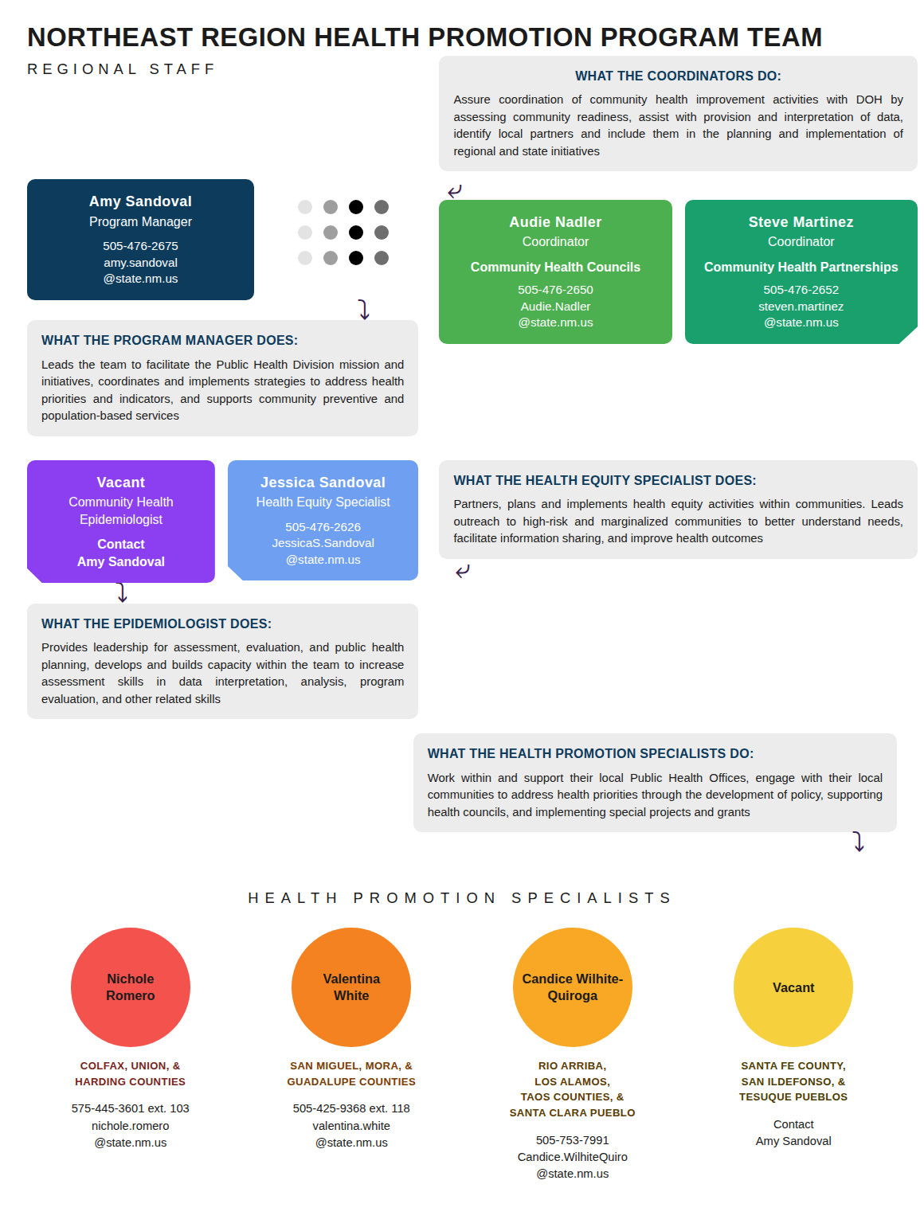Northeast Region Health Promotion Program Team
Regional Staff
What the Coordinators Do:
Assure coordination of community health improvement activities with DOH by assessing community readiness, assist with provision and interpretation of data, identify local partners and include them in the planning and implementation of regional and state initiatives
Amy Sandoval
Program Manager
505-476-2675
amy.sandoval
@state.nm.us
⤵
What the Program Manager Does:
Leads the team to facilitate the Public Health Division mission and initiatives, coordinates and implements strategies to address health priorities and indicators, and supports community preventive and population-based services
⤶
Audie Nadler
Coordinator
Community Health Councils
505-476-2650
Audie.Nadler
@state.nm.us
Steve Martinez
Coordinator
Community Health Partnerships
505-476-2652
steven.martinez
@state.nm.us
Vacant
Community Health Epidemiologist
Contact
Amy Sandoval
Jessica Sandoval
Health Equity Specialist
505-476-2626
JessicaS.Sandoval
@state.nm.us
⤵
What the Epidemiologist Does:
Provides leadership for assessment, evaluation, and public health planning, develops and builds capacity within the team to increase assessment skills in data interpretation, analysis, program evaluation, and other related skills
What the Health Equity Specialist Does:
Partners, plans and implements health equity activities within communities. Leads outreach to high-risk and marginalized communities to better understand needs, facilitate information sharing, and improve health outcomes
⤶
What the Health Promotion Specialists Do:
Work within and support their local Public Health Offices, engage with their local communities to address health priorities through the development of policy, supporting health councils, and implementing special projects and grants
⤵
Health Promotion Specialists
Nichole
Romero
Colfax, Union, &
Harding Counties
575-445-3601 ext. 103
nichole.romero
@state.nm.us
Valentina
White
San Miguel, Mora, &
Guadalupe Counties
505-425-9368 ext. 118
valentina.white
@state.nm.us
Candice Wilhite-
Quiroga
Rio Arriba,
Los Alamos,
Taos Counties, &
Santa Clara Pueblo
505-753-7991
Candice.WilhiteQuiro
@state.nm.us
Vacant
Santa Fe County,
San Ildefonso, &
Tesuque Pueblos
Contact
Amy Sandoval